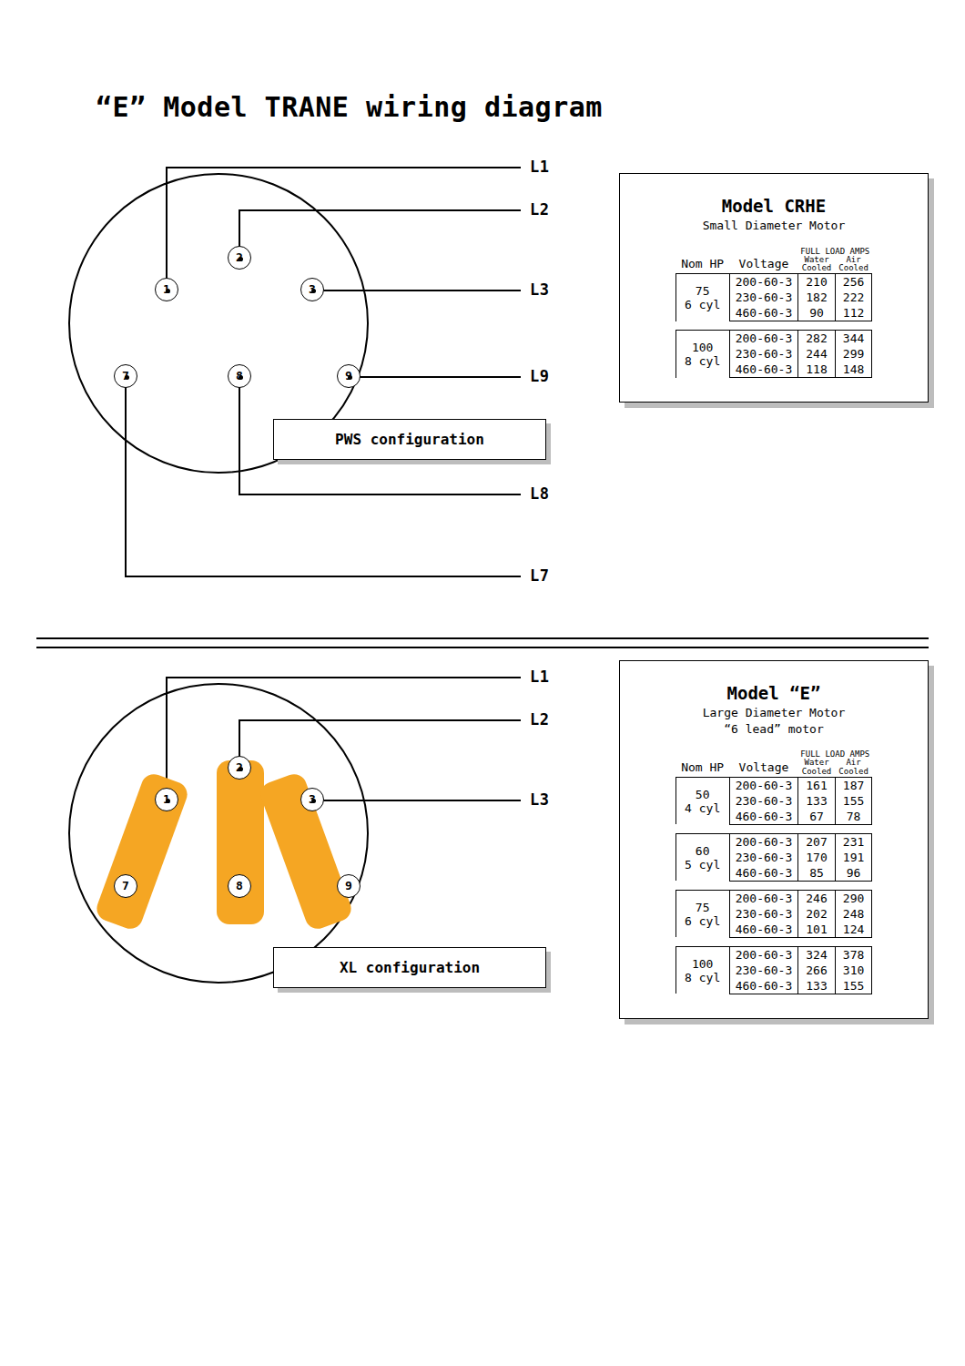“E” Model TRANE wiring diagram
TOP DIAGRAM : PWS configuration
1
2
3
7
8
9
L1
L2
L3
L9
L8
L7
PWS configuration
Model CRHE
Small Diameter Motor
| | | FULL LOAD AMPS |
| --- | --- | --- |
| Nom HP | Voltage | Water Cooled | Air Cooled |
| 75 6 cyl | 200-60-3 | 210 | 256 |
| 230-60-3 | 182 | 222 |
| 460-60-3 | 90 | 112 |
| 100 8 cyl | 200-60-3 | 282 | 344 |
| 230-60-3 | 244 | 299 |
| 460-60-3 | 118 | 148 |
BOTTOM DIAGRAM : XL configuration
1
2
3
7
8
9
L1
L2
L3
XL configuration
Model “E”
Large Diameter Motor
“6 lead” motor
| | | FULL LOAD AMPS |
| --- | --- | --- |
| Nom HP | Voltage | Water Cooled | Air Cooled |
| 50 4 cyl | 200-60-3 | 161 | 187 |
| 230-60-3 | 133 | 155 |
| 460-60-3 | 67 | 78 |
| 60 5 cyl | 200-60-3 | 207 | 231 |
| 230-60-3 | 170 | 191 |
| 460-60-3 | 85 | 96 |
| 75 6 cyl | 200-60-3 | 246 | 290 |
| 230-60-3 | 202 | 248 |
| 460-60-3 | 101 | 124 |
| 100 8 cyl | 200-60-3 | 324 | 378 |
| 230-60-3 | 266 | 310 |
| 460-60-3 | 133 | 155 |